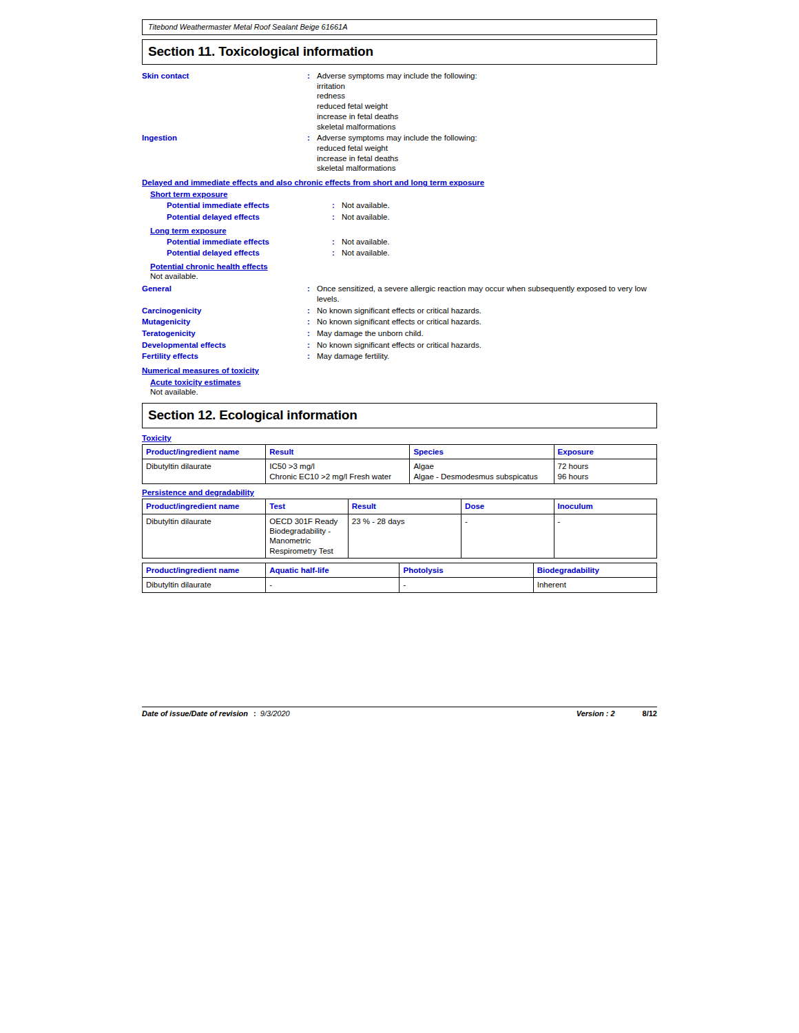Titebond Weathermaster Metal Roof Sealant Beige 61661A
Section 11. Toxicological information
| Skin contact | : | Adverse symptoms may include the following: irritation redness reduced fetal weight increase in fetal deaths skeletal malformations |
| Ingestion | : | Adverse symptoms may include the following: reduced fetal weight increase in fetal deaths skeletal malformations |
Delayed and immediate effects and also chronic effects from short and long term exposure
Short term exposure
| Potential immediate effects | : | Not available. |
| Potential delayed effects | : | Not available. |
Long term exposure
| Potential immediate effects | : | Not available. |
| Potential delayed effects | : | Not available. |
Potential chronic health effects
Not available.
| General | : | Once sensitized, a severe allergic reaction may occur when subsequently exposed to very low levels. |
| Carcinogenicity | : | No known significant effects or critical hazards. |
| Mutagenicity | : | No known significant effects or critical hazards. |
| Teratogenicity | : | May damage the unborn child. |
| Developmental effects | : | No known significant effects or critical hazards. |
| Fertility effects | : | May damage fertility. |
Numerical measures of toxicity
Acute toxicity estimates
Not available.
Section 12. Ecological information
Toxicity
| Product/ingredient name | Result | Species | Exposure |
| --- | --- | --- | --- |
| Dibutyltin dilaurate | IC50 >3 mg/l Chronic EC10 >2 mg/l Fresh water | Algae Algae - Desmodesmus subspicatus | 72 hours 96 hours |
Persistence and degradability
| Product/ingredient name | Test | Result | Dose | Inoculum |
| --- | --- | --- | --- | --- |
| Dibutyltin dilaurate | OECD 301F Ready Biodegradability - Manometric Respirometry Test | 23 % - 28 days | - | - |
| Product/ingredient name | Aquatic half-life | Photolysis | Biodegradability |
| --- | --- | --- | --- |
| Dibutyltin dilaurate | - | - | Inherent |
Date of issue/Date of revision
: 9/3/2020
Version : 2
8/12